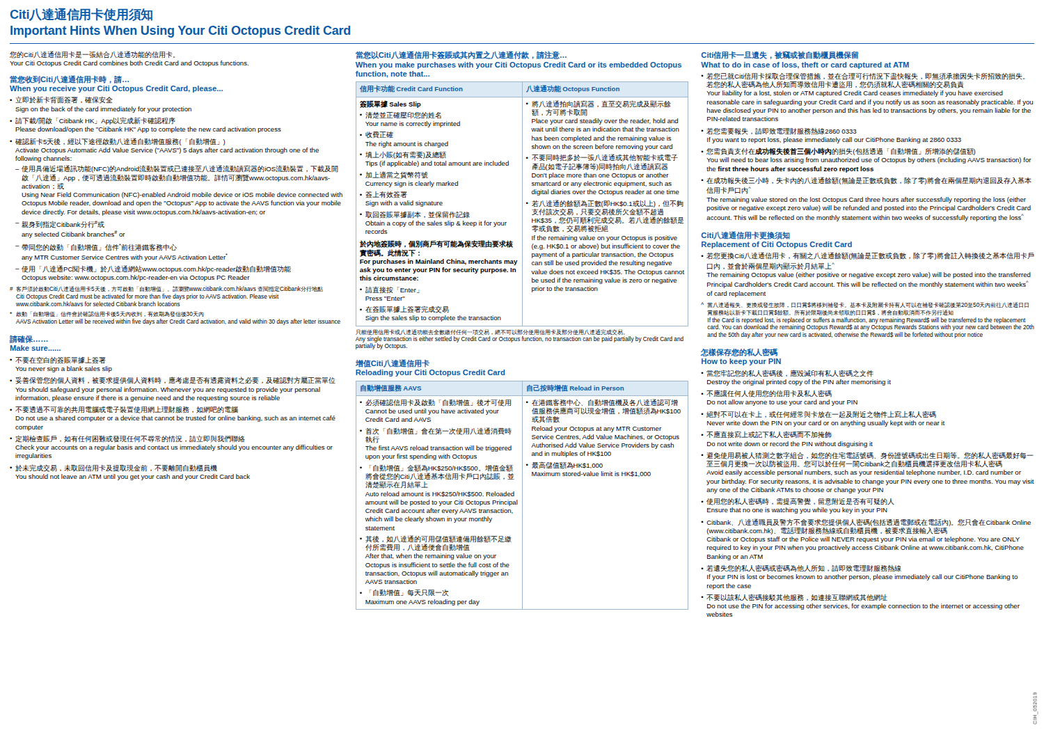Citi八達通信用卡使用須知 Important Hints When Using Your Citi Octopus Credit Card
您的Citi八達通信用卡是一張結合八達通功能的信用卡。
Your Citi Octopus Credit Card combines both Credit Card and Octopus functions.
當您收到Citi八達通信用卡時，請…
When you receive your Citi Octopus Credit Card, please...
立即於新卡背面簽署，確保安全
Sign on the back of the card immediately for your protection
請下載/開啟「Citibank HK」App以完成新卡確認程序
Please download/open the "Citibank HK" App to complete the new card activation process
確認新卡5天後，經以下途徑啟動八達通自動增值服務(「自動增值」)
Activate Octopus Automatic Add Value Service ("AAVS") 5 days after card activation through one of the following channels:
使用具備近場通訊功能(NFC)的Android流動裝置或已連接至八達通流動讀寫器的iOS流動裝置，下載及開啟「八達通」App，便可透過流動裝置即時啟動自動增值功能。詳情可瀏覽www.octopus.com.hk/aavs-activation；或
Using Near Field Communication (NFC)-enabled Android mobile device or iOS mobile device connected with Octopus Mobile reader, download and open the "Octopus" App to activate the AAVS function via your mobile device directly. For details, please visit www.octopus.com.hk/aavs-activation-en; or
親身到指定Citibank分行#或
any selected Citibank branches# or
帶同您的啟動「自動增值」信件*前往港鐵客務中心
any MTR Customer Service Centres with your AAVS Activation Letter*
使用「八達通PC閱卡機」於八達通網站www.octopus.com.hk/pc-reader啟動自動增值功能
Octopus website: www.octopus.com.hk/pc-reader-en via Octopus PC Reader
#客戶須於啟動Citi八達通信用卡5天後，方可啟動「自動增值」。請瀏覽www.citibank.com.hk/aavs 查閱指定Citibank分行地點
Citi Octopus Credit Card must be activated for more than five days prior to AAVS activation. Please visit www.citibank.com.hk/aavs for selected Citibank branch locations
*啟動「自動增值」信件會於確認信用卡後5天內收到，有效期為發信後30天內
AAVS Activation Letter will be received within five days after Credit Card activation, and valid within 30 days after letter issuance
請確保……
Make sure......
不要在空白的簽賬單據上簽署
You never sign a blank sales slip
妥善保管您的個人資料，被要求提供個人資料時，應考慮是否有透露資料之必要，及確認對方屬正當單位
You should safeguard your personal information. Whenever you are requested to provide your personal information, please ensure if there is a genuine need and the requesting source is reliable
不要透過不可靠的共用電腦或電子裝置使用網上理財服務，如網吧的電腦
Do not use a shared computer or a device that cannot be trusted for online banking, such as an internet café computer
定期檢查賬戶，如有任何困難或發現任何不尋常的情況，請立即與我們聯絡
Check your accounts on a regular basis and contact us immediately should you encounter any difficulties or irregularities
於未完成交易，未取回信用卡及提取現金前，不要離開自動櫃員機
You should not leave an ATM until you get your cash and your Credit Card back
當您以Citi八達通信用卡簽賬或其內置之八達通付款，請注意…
When you make purchases with your Citi Octopus Credit Card or its embedded Octopus function, note that...
| 信用卡功能 Credit Card Function | 八達通功能 Octopus Function |
| --- | --- |
| 簽賬單據 Sales Slip 清楚並正確壓印您的姓名 Your name is correctly imprinted 收費正確 The right amount is charged 填上小賬(如有需要)及總額 Tips (if applicable) and total amount are included 加上適當之貨幣符號 Currency sign is clearly marked 簽上有效簽署 Sign with a valid signature 取回簽賬單據副本，並保留作記錄 Obtain a copy of the sales slip & keep it for your records 於內地簽賬時，個別商戶有可能為保安理由要求核實密碼。此情況下： For purchases in Mainland China, merchants may ask you to enter your PIN for security purpose. In this circumstance: 請直接按「Enter」 Press "Enter" 在簽賬單據上簽署完成交易 Sign the sales slip to complete the transaction | 將八達通拍向讀寫器，直至交易完成及顯示餘額，方可將卡取開 Place your card steadily over the reader, hold and wait until there is an indication that the transaction has been completed and the remaining value is shown on the screen before removing your card 不要同時把多於一張八達通或其他智能卡或電子產品(如電子記事簿等)同時拍向八達通讀寫器 Don't place more than one Octopus or another smartcard or any electronic equipment, such as digital diaries over the Octopus reader at one time 若八達通的餘額為正數(即HK$0.1或以上)，但不夠支付該次交易，只要交易後所欠金額不超過HK$35，您仍可順利完成交易。若八達通的餘額是零或負數，交易將被拒絕 If the remaining value on your Octopus is positive (e.g. HK$0.1 or above) but insufficient to cover the payment of a particular transaction, the Octopus can still be used provided the resulting negative value does not exceed HK$35. The Octopus cannot be used if the remaining value is zero or negative prior to the transaction |
只能使用信用卡或八達通功能去全數繳付任何一項交易，絕不可以部分使用信用卡及部分使用八達通完成交易。
Any single transaction is either settled by Credit Card or Octopus function, no transaction can be paid partially by Credit Card and partially by Octopus.
增值Citi八達通信用卡
Reloading your Citi Octopus Credit Card
| 自動增值服務 AAVS | 自己按時增值 Reload in Person |
| --- | --- |
| 必須確認信用卡及啟動「自動增值」後才可使用 Cannot be used until you have activated your Credit Card and AAVS 首次「自動增值」會在第一次使用八達通消費時執行 The first AAVS reload transaction will be triggered upon your first spending with Octopus 「自動增值」金額為HK$250/HK$500。增值金額將會從您的Citi八達通基本信用卡戶口內誌賬，並清楚顯示在月結單上 Auto reload amount is HK$250/HK$500. Reloaded amount will be posted to your Citi Octopus Principal Credit Card account after every AAVS transaction, which will be clearly shown in your monthly statement 其後，如八達通的可用儲值額連備用餘額不足繳付所需費用，八達通便會自動增值 After that, when the remaining value on your Octopus is insufficient to settle the full cost of the transaction, Octopus will automatically trigger an AAVS transaction 「自動增值」每天只限一次 Maximum one AAVS reloading per day | 在港鐵客務中心、自動增值機及各八達通認可增值服務供應商可以現金增值，增值額須為HK$100或其倍數 Reload your Octopus at any MTR Customer Service Centres, Add Value Machines, or Octopus Authorised Add Value Service Providers by cash and in multiples of HK$100 最高儲值額為HK$1,000 Maximum stored-value limit is HK$1,000 |
Citi信用卡一旦遺失，被竊或被自動櫃員機保留
What to do in case of loss, theft or card captured at ATM
若您已就Citi信用卡採取合理保管措施，並在合理可行情況下盡快報失，即無須承擔因失卡所招致的損失。若您的私人密碼為他人所知而導致信用卡遭盜用，您仍須就私人密碼相關的交易負責
Your liability for a lost, stolen or ATM captured Credit Card ceases immediately if you have exercised reasonable care in safeguarding your Credit Card and if you notify us as soon as reasonably practicable. If you have disclosed your PIN to another person and this has led to transactions by others, you remain liable for the PIN-related transactions
若您需要報失，請即致電理財服務熱線2860 0333
If you want to report loss, please immediately call our CitiPhone Banking at 2860 0333
您需負責支付在成功報失後首三個小時內的損失(包括透過「自動增值」所增添的儲值額)
You will need to bear loss arising from unauthorized use of Octopus by others (including AAVS transaction) for the first three hours after successful zero report loss
在成功報失後三小時，失卡內的八達通餘額(無論是正數或負數，除了零)將會在兩個星期內退回及存入基本信用卡戶口內^
The remaining value stored on the lost Octopus Card three hours after successfully reporting the loss (either positive or negative except zero value) will be refunded and posted into the Principal Cardholder's Credit Card account. This will be reflected on the monthly statement within two weeks of successfully reporting the loss^
Citi八達通信用卡更換須知
Replacement of Citi Octopus Credit Card
若您更換Citi八達通信用卡，有關之八達通餘額(無論是正數或負數，除了零)將會註入轉換後之基本信用卡戶口內，並會於兩個星期內顯示於月結單上^
The remaining Octopus value (either positive or negative except zero value) will be posted into the transferred Principal Cardholder's Credit Card account. This will be reflected on the monthly statement within two weeks^ of card replacement
^當八達通報失、更換或發生故障，日日賞$將移到補發卡。基本卡及附屬卡持有人可以在補發卡確認後第20至50天內前往八達通日日賞服務站以新卡下載日日賞$餘額。所有於限期後尚未領取的日日賞$，將會自動取消而不作另行通知
If the Card is reported lost, is replaced or suffers a malfunction, any remaining Reward$ will be transferred to the replacement card. You can download the remaining Octopus Reward$ at any Octopus Rewards Stations with your new card between the 20th and the 50th day after your new card is activated, otherwise the Reward$ will be forfeited without prior notice
怎樣保存您的私人密碼
How to keep your PIN
當您牢記您的私人密碼後，應毀滅印有私人密碼之文件
Destroy the original printed copy of the PIN after memorising it
不應讓任何人使用您的信用卡及私人密碼
Do not allow anyone to use your card and your PIN
絕對不可以在卡上，或任何經常與卡放在一起及附近之物件上寫上私人密碼
Never write down the PIN on your card or on anything usually kept with or near it
不應直接寫上或記下私人密碼而不加掩飾
Do not write down or record the PIN without disguising it
避免使用易被人猜測之數字組合，如您的住宅電話號碼、身份證號碼或出生日期等。您的私人密碼最好每一至三個月更換一次以防被盜用。您可以於任何一間Citibank之自動櫃員機選擇更改信用卡私人密碼
Avoid easily accessible personal numbers, such as your residential telephone number, I.D. card number or your birthday. For security reasons, it is advisable to change your PIN every one to three months. You may visit any one of the Citibank ATMs to choose or change your PIN
使用您的私人密碼時，需提高警覺，留意附近是否有可疑的人
Ensure that no one is watching you while you key in your PIN
Citibank、八達通職員及警方不會要求您提供個人密碼(包括透過電郵或在電話內)。您只會在Citibank Online (www.citibank.com.hk)、電話理財服務熱線或自動櫃員機，被要求直接輸入密碼
Citibank or Octopus staff or the Police will NEVER request your PIN via email or telephone. You are ONLY required to key in your PIN when you proactively access Citibank Online at www.citibank.com.hk, CitiPhone Banking or an ATM
若遺失您的私人密碼或密碼為他人所知，請即致電理財服務熱線
If your PIN is lost or becomes known to another person, please immediately call our CitiPhone Banking to report the case
不要以該私人密碼接駁其他服務，如連接互聯網或其他網址
Do not use the PIN for accessing other services, for example connection to the internet or accessing other websites
CIH_052019